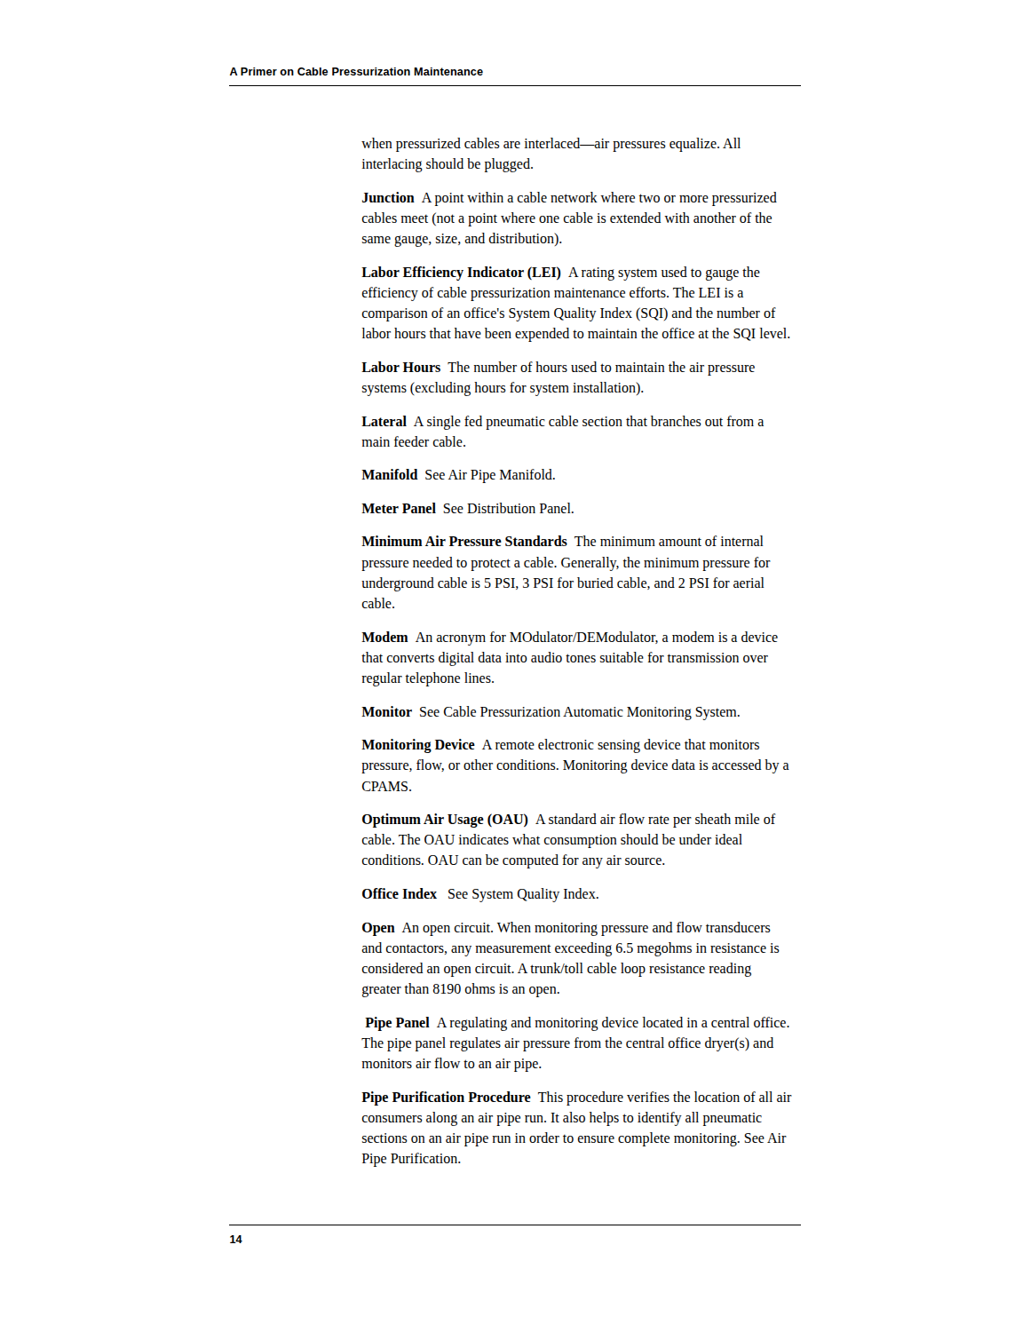A Primer on Cable Pressurization Maintenance
when pressurized cables are interlaced—air pressures equalize. All interlacing should be plugged.
Junction A point within a cable network where two or more pressurized cables meet (not a point where one cable is extended with another of the same gauge, size, and distribution).
Labor Efficiency Indicator (LEI) A rating system used to gauge the efficiency of cable pressurization maintenance efforts. The LEI is a comparison of an office's System Quality Index (SQI) and the number of labor hours that have been expended to maintain the office at the SQI level.
Labor Hours The number of hours used to maintain the air pressure systems (excluding hours for system installation).
Lateral A single fed pneumatic cable section that branches out from a main feeder cable.
Manifold See Air Pipe Manifold.
Meter Panel See Distribution Panel.
Minimum Air Pressure Standards The minimum amount of internal pressure needed to protect a cable. Generally, the minimum pressure for underground cable is 5 PSI, 3 PSI for buried cable, and 2 PSI for aerial cable.
Modem An acronym for MOdulator/DEModulator, a modem is a device that converts digital data into audio tones suitable for transmission over regular telephone lines.
Monitor See Cable Pressurization Automatic Monitoring System.
Monitoring Device A remote electronic sensing device that monitors pressure, flow, or other conditions. Monitoring device data is accessed by a CPAMS.
Optimum Air Usage (OAU) A standard air flow rate per sheath mile of cable. The OAU indicates what consumption should be under ideal conditions. OAU can be computed for any air source.
Office Index See System Quality Index.
Open An open circuit. When monitoring pressure and flow transducers and contactors, any measurement exceeding 6.5 megohms in resistance is considered an open circuit. A trunk/toll cable loop resistance reading greater than 8190 ohms is an open.
Pipe Panel A regulating and monitoring device located in a central office. The pipe panel regulates air pressure from the central office dryer(s) and monitors air flow to an air pipe.
Pipe Purification Procedure This procedure verifies the location of all air consumers along an air pipe run. It also helps to identify all pneumatic sections on an air pipe run in order to ensure complete monitoring. See Air Pipe Purification.
14